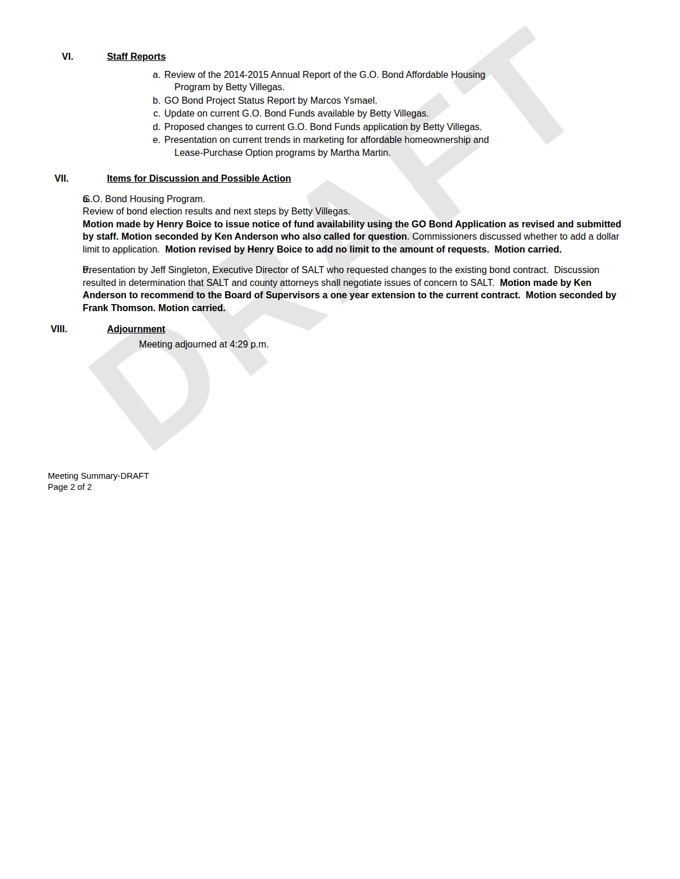DRAFT
VI.
Staff Reports
Review of the 2014-2015 Annual Report of the G.O. Bond Affordable Housing Program by Betty Villegas.
GO Bond Project Status Report by Marcos Ysmael.
Update on current G.O. Bond Funds available by Betty Villegas.
Proposed changes to current G.O. Bond Funds application by Betty Villegas.
Presentation on current trends in marketing for affordable homeownership and Lease-Purchase Option programs by Martha Martin.
VII.
Items for Discussion and Possible Action
a.
G.O. Bond Housing Program.
Review of bond election results and next steps by Betty Villegas.
Motion made by Henry Boice to issue notice of fund availability using the GO Bond Application as revised and submitted by staff. Motion seconded by Ken Anderson who also called for question. Commissioners discussed whether to add a dollar limit to application. Motion revised by Henry Boice to add no limit to the amount of requests. Motion carried.
b.
Presentation by Jeff Singleton, Executive Director of SALT who requested changes to the existing bond contract. Discussion resulted in determination that SALT and county attorneys shall negotiate issues of concern to SALT. Motion made by Ken Anderson to recommend to the Board of Supervisors a one year extension to the current contract. Motion seconded by Frank Thomson. Motion carried.
VIII.
Adjournment
Meeting adjourned at 4:29 p.m.
Meeting Summary-DRAFT
Page 2 of 2